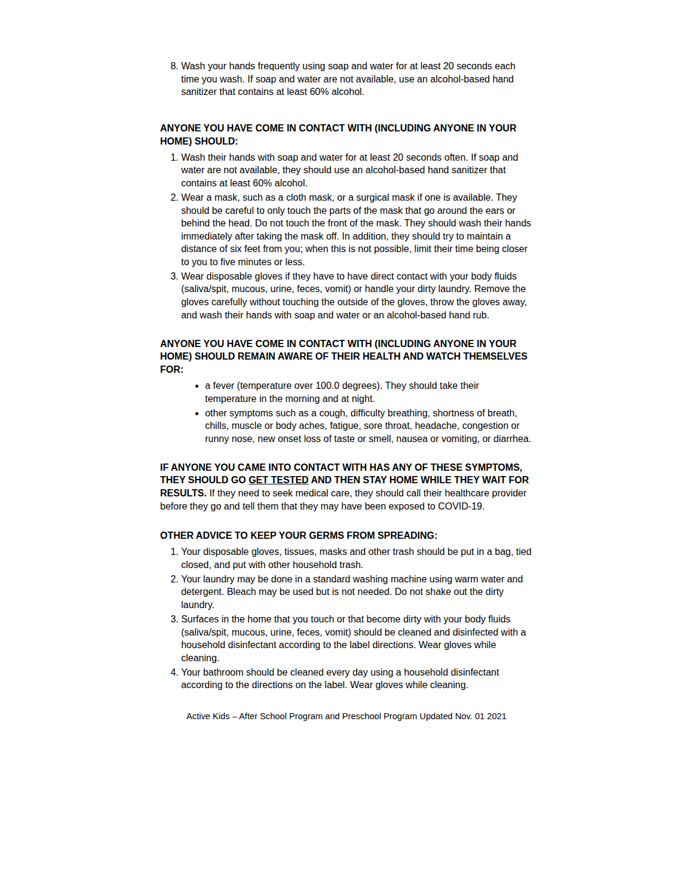Wash your hands frequently using soap and water for at least 20 seconds each time you wash. If soap and water are not available, use an alcohol-based hand sanitizer that contains at least 60% alcohol.
ANYONE YOU HAVE COME IN CONTACT WITH (INCLUDING ANYONE IN YOUR HOME) SHOULD:
Wash their hands with soap and water for at least 20 seconds often. If soap and water are not available, they should use an alcohol-based hand sanitizer that contains at least 60% alcohol.
Wear a mask, such as a cloth mask, or a surgical mask if one is available. They should be careful to only touch the parts of the mask that go around the ears or behind the head. Do not touch the front of the mask. They should wash their hands immediately after taking the mask off. In addition, they should try to maintain a distance of six feet from you; when this is not possible, limit their time being closer to you to five minutes or less.
Wear disposable gloves if they have to have direct contact with your body fluids (saliva/spit, mucous, urine, feces, vomit) or handle your dirty laundry. Remove the gloves carefully without touching the outside of the gloves, throw the gloves away, and wash their hands with soap and water or an alcohol-based hand rub.
ANYONE YOU HAVE COME IN CONTACT WITH (INCLUDING ANYONE IN YOUR HOME) SHOULD REMAIN AWARE OF THEIR HEALTH AND WATCH THEMSELVES FOR:
a fever (temperature over 100.0 degrees). They should take their temperature in the morning and at night.
other symptoms such as a cough, difficulty breathing, shortness of breath, chills, muscle or body aches, fatigue, sore throat, headache, congestion or runny nose, new onset loss of taste or smell, nausea or vomiting, or diarrhea.
IF ANYONE YOU CAME INTO CONTACT WITH HAS ANY OF THESE SYMPTOMS, THEY SHOULD GO GET TESTED AND THEN STAY HOME WHILE THEY WAIT FOR RESULTS. If they need to seek medical care, they should call their healthcare provider before they go and tell them that they may have been exposed to COVID-19.
OTHER ADVICE TO KEEP YOUR GERMS FROM SPREADING:
Your disposable gloves, tissues, masks and other trash should be put in a bag, tied closed, and put with other household trash.
Your laundry may be done in a standard washing machine using warm water and detergent. Bleach may be used but is not needed. Do not shake out the dirty laundry.
Surfaces in the home that you touch or that become dirty with your body fluids (saliva/spit, mucous, urine, feces, vomit) should be cleaned and disinfected with a household disinfectant according to the label directions. Wear gloves while cleaning.
Your bathroom should be cleaned every day using a household disinfectant according to the directions on the label. Wear gloves while cleaning.
Active Kids – After School Program and Preschool Program Updated Nov. 01 2021